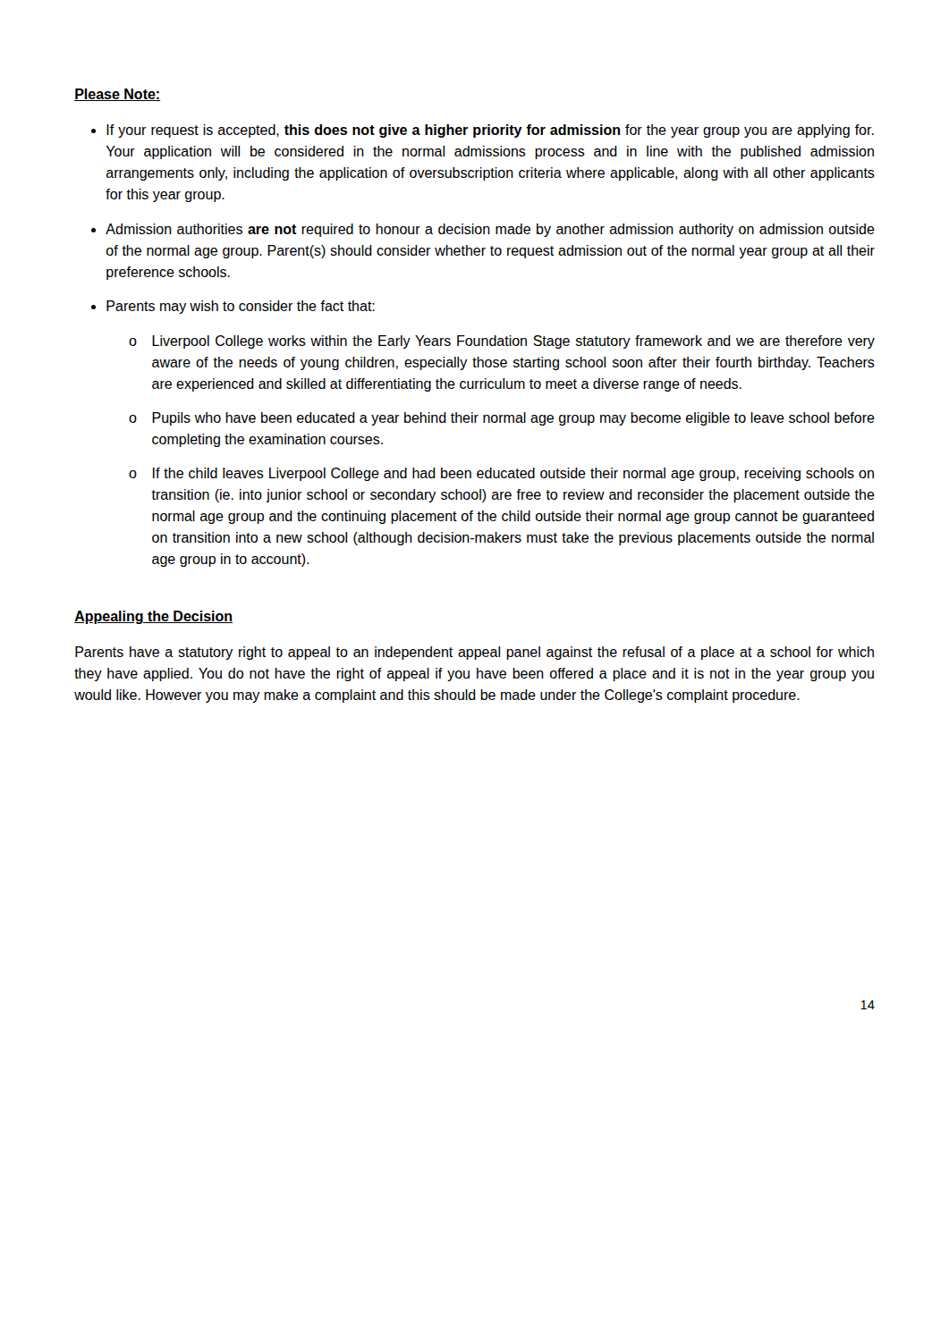Please Note:
If your request is accepted, this does not give a higher priority for admission for the year group you are applying for. Your application will be considered in the normal admissions process and in line with the published admission arrangements only, including the application of oversubscription criteria where applicable, along with all other applicants for this year group.
Admission authorities are not required to honour a decision made by another admission authority on admission outside of the normal age group. Parent(s) should consider whether to request admission out of the normal year group at all their preference schools.
Parents may wish to consider the fact that:
Liverpool College works within the Early Years Foundation Stage statutory framework and we are therefore very aware of the needs of young children, especially those starting school soon after their fourth birthday. Teachers are experienced and skilled at differentiating the curriculum to meet a diverse range of needs.
Pupils who have been educated a year behind their normal age group may become eligible to leave school before completing the examination courses.
If the child leaves Liverpool College and had been educated outside their normal age group, receiving schools on transition (ie. into junior school or secondary school) are free to review and reconsider the placement outside the normal age group and the continuing placement of the child outside their normal age group cannot be guaranteed on transition into a new school (although decision-makers must take the previous placements outside the normal age group in to account).
Appealing the Decision
Parents have a statutory right to appeal to an independent appeal panel against the refusal of a place at a school for which they have applied. You do not have the right of appeal if you have been offered a place and it is not in the year group you would like. However you may make a complaint and this should be made under the College's complaint procedure.
14